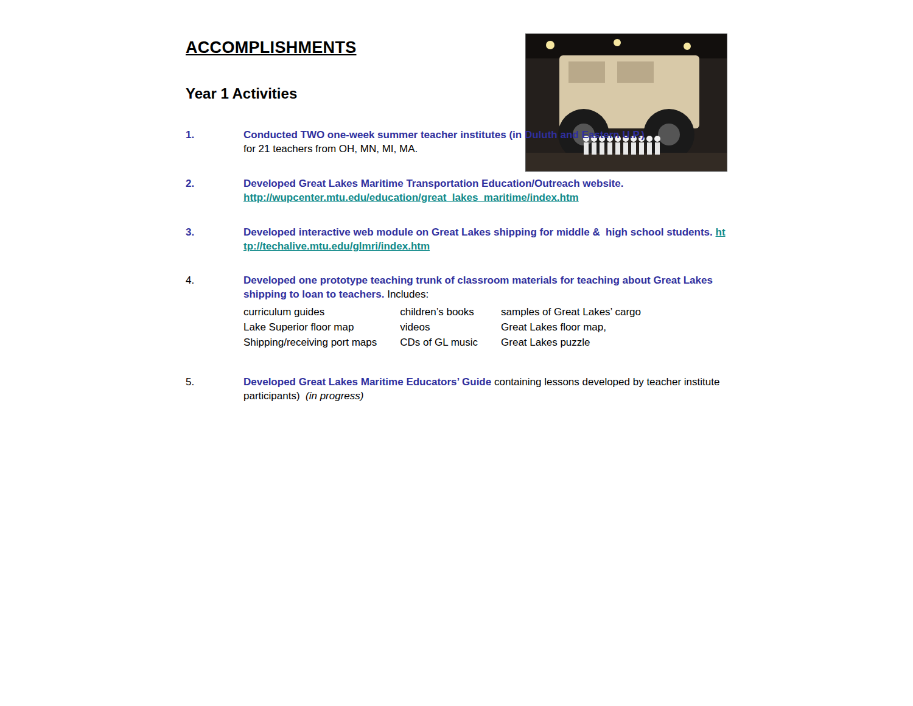ACCOMPLISHMENTS
Year 1 Activities
1. Conducted TWO one-week summer teacher institutes (in Duluth and Eastern U.P.)
for 21 teachers from OH, MN, MI, MA.
2. Developed Great Lakes Maritime Transportation Education/Outreach website.
http://wupcenter.mtu.edu/education/great_lakes_maritime/index.htm
3. Developed interactive web module on Great Lakes shipping for middle & high school students. http://techalive.mtu.edu/glmri/index.htm
4. Developed one prototype teaching trunk of classroom materials for teaching about Great Lakes shipping to loan to teachers. Includes:
| curriculum guides | children’s books | samples of Great Lakes’ cargo |
| Lake Superior floor map | videos | Great Lakes floor map, |
| Shipping/receiving port maps | CDs of GL music | Great Lakes puzzle |
5. Developed Great Lakes Maritime Educators’ Guide containing lessons developed by teacher institute participants) (in progress)